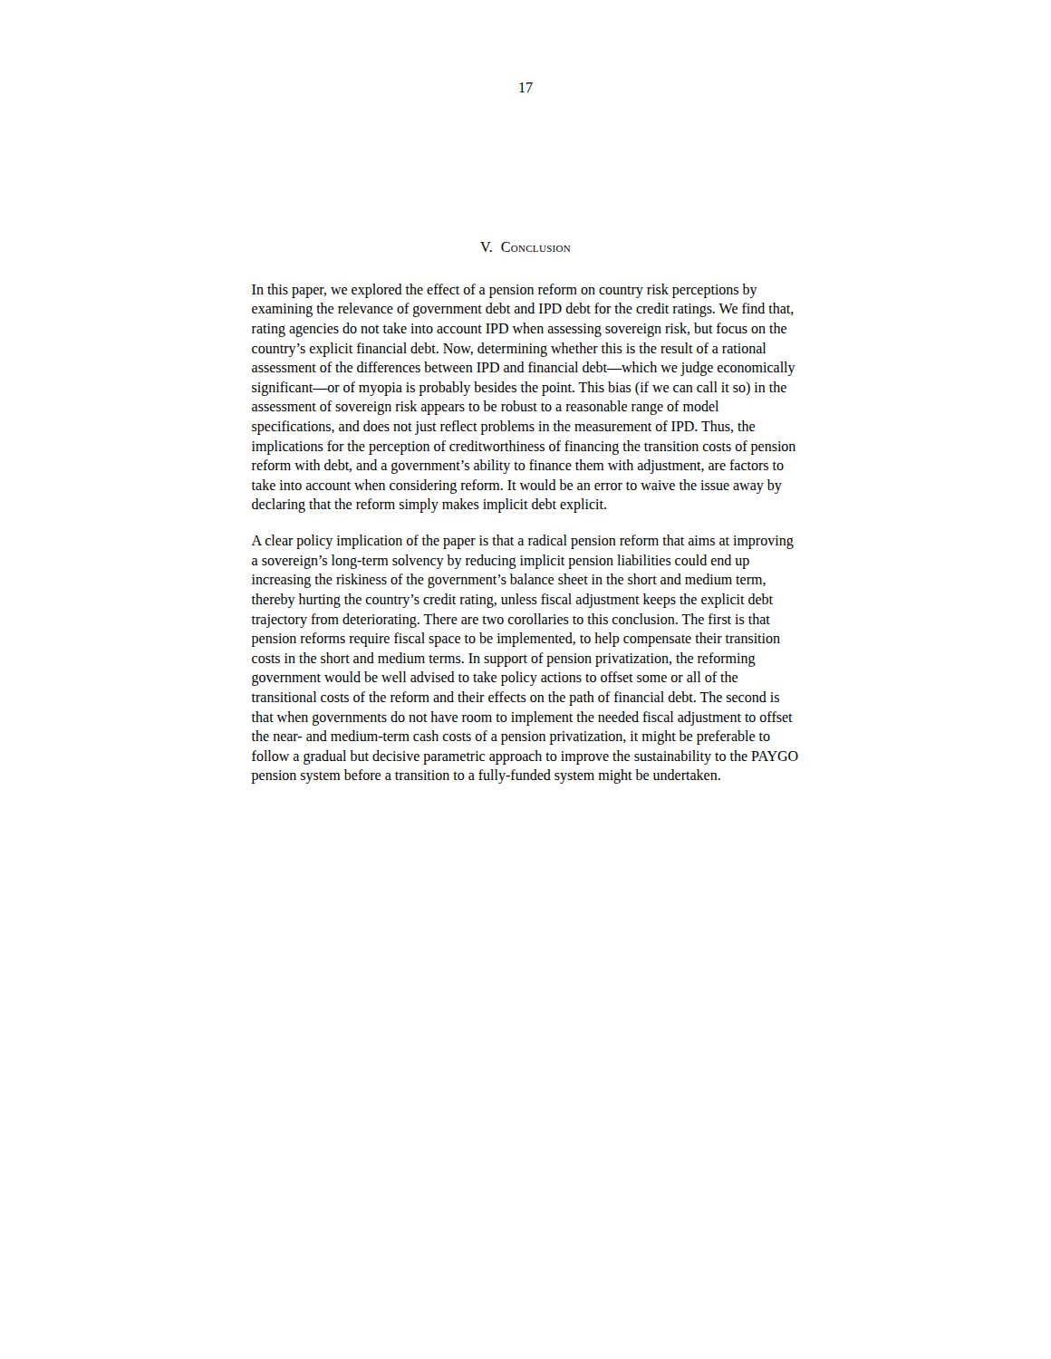17
V. Conclusion
In this paper, we explored the effect of a pension reform on country risk perceptions by examining the relevance of government debt and IPD debt for the credit ratings. We find that, rating agencies do not take into account IPD when assessing sovereign risk, but focus on the country’s explicit financial debt. Now, determining whether this is the result of a rational assessment of the differences between IPD and financial debt—which we judge economically significant—or of myopia is probably besides the point. This bias (if we can call it so) in the assessment of sovereign risk appears to be robust to a reasonable range of model specifications, and does not just reflect problems in the measurement of IPD. Thus, the implications for the perception of creditworthiness of financing the transition costs of pension reform with debt, and a government’s ability to finance them with adjustment, are factors to take into account when considering reform. It would be an error to waive the issue away by declaring that the reform simply makes implicit debt explicit.
A clear policy implication of the paper is that a radical pension reform that aims at improving a sovereign’s long-term solvency by reducing implicit pension liabilities could end up increasing the riskiness of the government’s balance sheet in the short and medium term, thereby hurting the country’s credit rating, unless fiscal adjustment keeps the explicit debt trajectory from deteriorating. There are two corollaries to this conclusion. The first is that pension reforms require fiscal space to be implemented, to help compensate their transition costs in the short and medium terms. In support of pension privatization, the reforming government would be well advised to take policy actions to offset some or all of the transitional costs of the reform and their effects on the path of financial debt. The second is that when governments do not have room to implement the needed fiscal adjustment to offset the near- and medium-term cash costs of a pension privatization, it might be preferable to follow a gradual but decisive parametric approach to improve the sustainability to the PAYGO pension system before a transition to a fully-funded system might be undertaken.